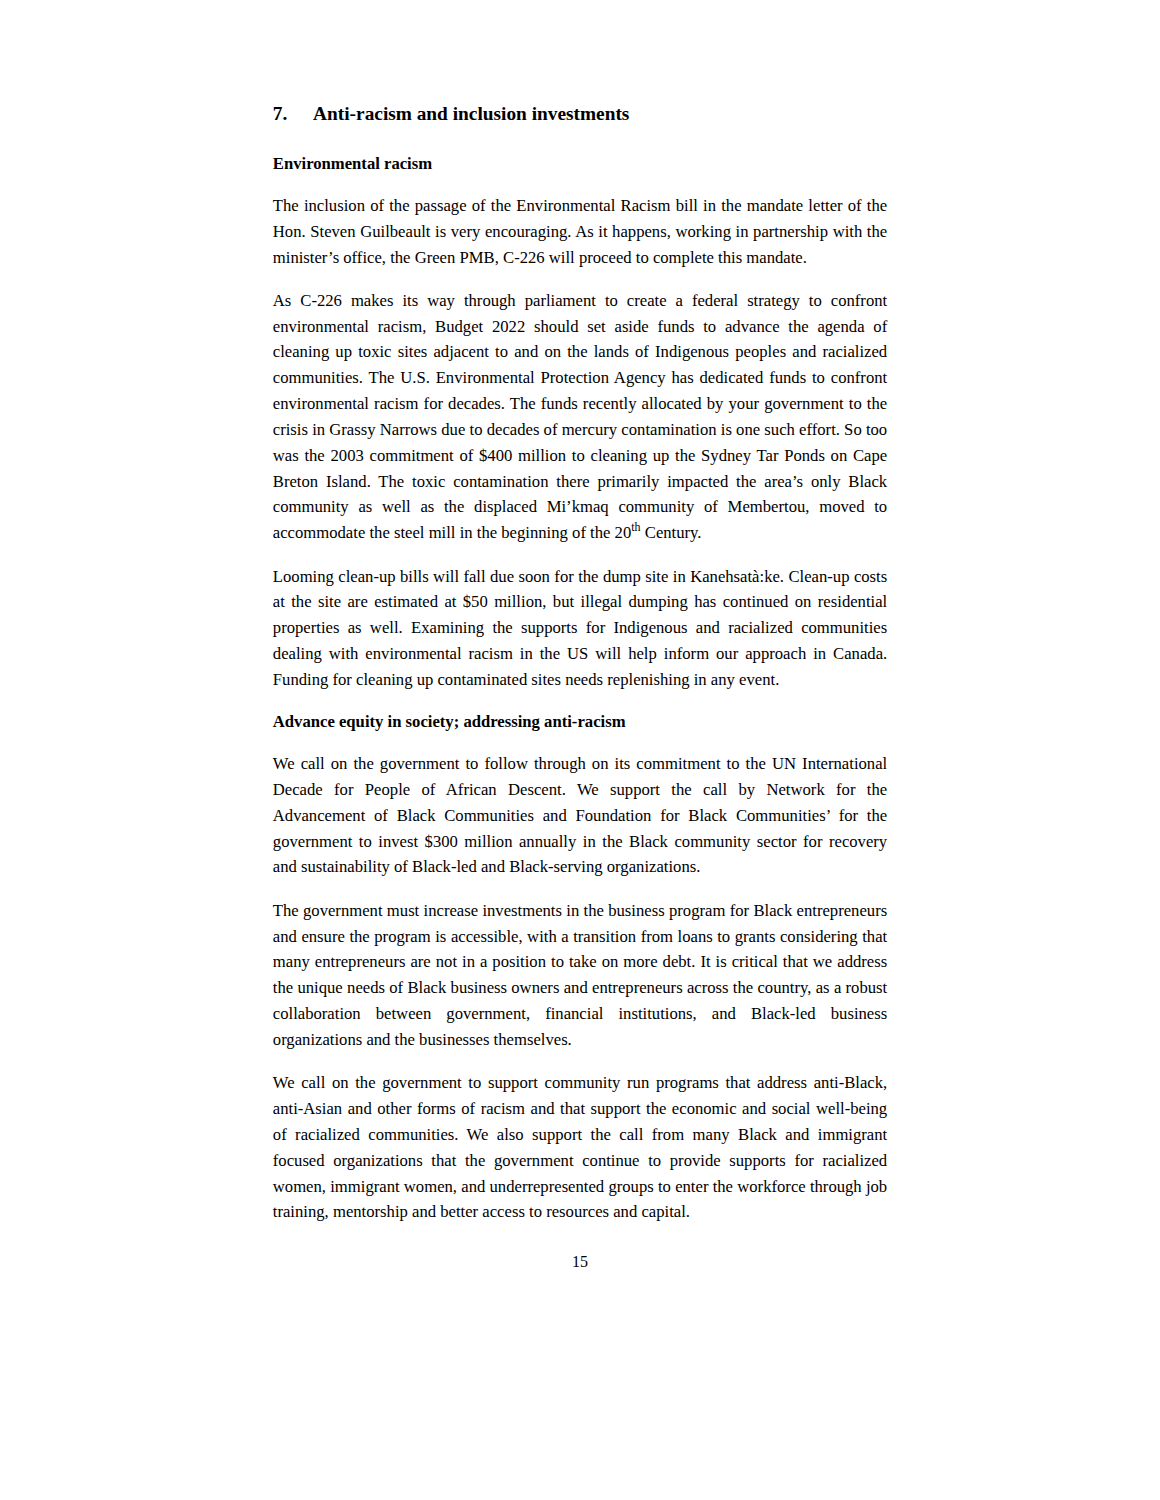7. Anti-racism and inclusion investments
Environmental racism
The inclusion of the passage of the Environmental Racism bill in the mandate letter of the Hon. Steven Guilbeault is very encouraging. As it happens, working in partnership with the minister’s office, the Green PMB, C-226 will proceed to complete this mandate.
As C-226 makes its way through parliament to create a federal strategy to confront environmental racism, Budget 2022 should set aside funds to advance the agenda of cleaning up toxic sites adjacent to and on the lands of Indigenous peoples and racialized communities. The U.S. Environmental Protection Agency has dedicated funds to confront environmental racism for decades. The funds recently allocated by your government to the crisis in Grassy Narrows due to decades of mercury contamination is one such effort. So too was the 2003 commitment of $400 million to cleaning up the Sydney Tar Ponds on Cape Breton Island. The toxic contamination there primarily impacted the area’s only Black community as well as the displaced Mi’kmaq community of Membertou, moved to accommodate the steel mill in the beginning of the 20th Century.
Looming clean-up bills will fall due soon for the dump site in Kanehsatà:ke. Clean-up costs at the site are estimated at $50 million, but illegal dumping has continued on residential properties as well. Examining the supports for Indigenous and racialized communities dealing with environmental racism in the US will help inform our approach in Canada. Funding for cleaning up contaminated sites needs replenishing in any event.
Advance equity in society; addressing anti-racism
We call on the government to follow through on its commitment to the UN International Decade for People of African Descent. We support the call by Network for the Advancement of Black Communities and Foundation for Black Communities’ for the government to invest $300 million annually in the Black community sector for recovery and sustainability of Black-led and Black-serving organizations.
The government must increase investments in the business program for Black entrepreneurs and ensure the program is accessible, with a transition from loans to grants considering that many entrepreneurs are not in a position to take on more debt. It is critical that we address the unique needs of Black business owners and entrepreneurs across the country, as a robust collaboration between government, financial institutions, and Black-led business organizations and the businesses themselves.
We call on the government to support community run programs that address anti-Black, anti-Asian and other forms of racism and that support the economic and social well-being of racialized communities. We also support the call from many Black and immigrant focused organizations that the government continue to provide supports for racialized women, immigrant women, and underrepresented groups to enter the workforce through job training, mentorship and better access to resources and capital.
15